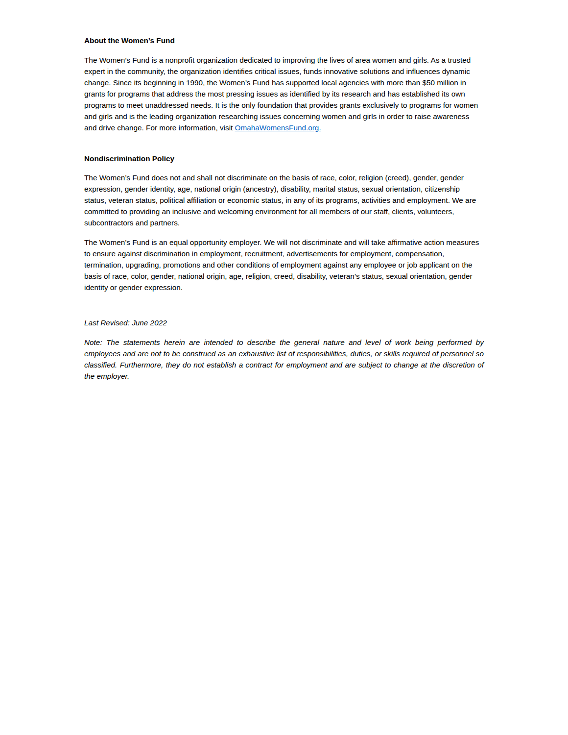About the Women’s Fund
The Women’s Fund is a nonprofit organization dedicated to improving the lives of area women and girls. As a trusted expert in the community, the organization identifies critical issues, funds innovative solutions and influences dynamic change. Since its beginning in 1990, the Women’s Fund has supported local agencies with more than $50 million in grants for programs that address the most pressing issues as identified by its research and has established its own programs to meet unaddressed needs. It is the only foundation that provides grants exclusively to programs for women and girls and is the leading organization researching issues concerning women and girls in order to raise awareness and drive change. For more information, visit OmahaWomensFund.org.
Nondiscrimination Policy
The Women’s Fund does not and shall not discriminate on the basis of race, color, religion (creed), gender, gender expression, gender identity, age, national origin (ancestry), disability, marital status, sexual orientation, citizenship status, veteran status, political affiliation or economic status, in any of its programs, activities and employment. We are committed to providing an inclusive and welcoming environment for all members of our staff, clients, volunteers, subcontractors and partners.
The Women’s Fund is an equal opportunity employer. We will not discriminate and will take affirmative action measures to ensure against discrimination in employment, recruitment, advertisements for employment, compensation, termination, upgrading, promotions and other conditions of employment against any employee or job applicant on the basis of race, color, gender, national origin, age, religion, creed, disability, veteran’s status, sexual orientation, gender identity or gender expression.
Last Revised: June 2022
Note: The statements herein are intended to describe the general nature and level of work being performed by employees and are not to be construed as an exhaustive list of responsibilities, duties, or skills required of personnel so classified. Furthermore, they do not establish a contract for employment and are subject to change at the discretion of the employer.